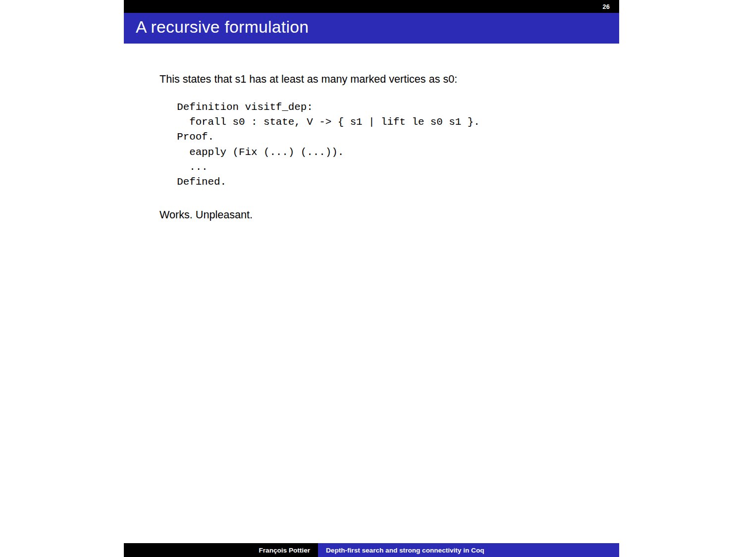26
A recursive formulation
This states that s1 has at least as many marked vertices as s0:
Definition visitf_dep:
  forall s0 : state, V -> { s1 | lift le s0 s1 }.
Proof.
  eapply (Fix (...) (...)).
  ...
Defined.
Works. Unpleasant.
François Pottier
Depth-first search and strong connectivity in Coq